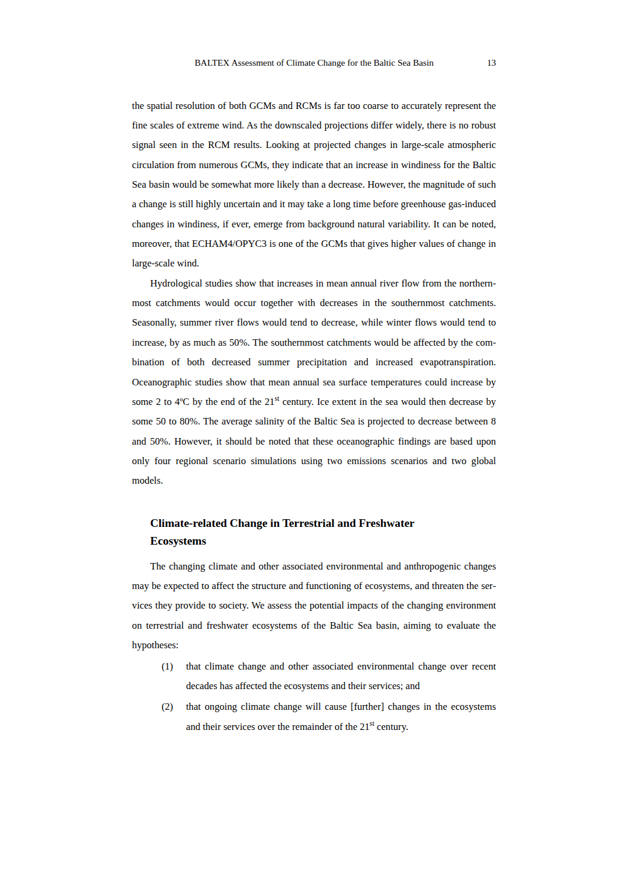BALTEX Assessment of Climate Change for the Baltic Sea Basin
13
the spatial resolution of both GCMs and RCMs is far too coarse to accurately represent the fine scales of extreme wind. As the downscaled projections differ widely, there is no robust signal seen in the RCM results. Looking at projected changes in large-scale atmospheric circulation from numerous GCMs, they indicate that an increase in windiness for the Baltic Sea basin would be somewhat more likely than a decrease. However, the magnitude of such a change is still highly uncertain and it may take a long time before greenhouse gas-induced changes in windiness, if ever, emerge from background natural variability. It can be noted, moreover, that ECHAM4/OPYC3 is one of the GCMs that gives higher values of change in large-scale wind.
Hydrological studies show that increases in mean annual river flow from the northernmost catchments would occur together with decreases in the southernmost catchments. Seasonally, summer river flows would tend to decrease, while winter flows would tend to increase, by as much as 50%. The southernmost catchments would be affected by the combination of both decreased summer precipitation and increased evapotranspiration. Oceanographic studies show that mean annual sea surface temperatures could increase by some 2 to 4ºC by the end of the 21st century. Ice extent in the sea would then decrease by some 50 to 80%. The average salinity of the Baltic Sea is projected to decrease between 8 and 50%. However, it should be noted that these oceanographic findings are based upon only four regional scenario simulations using two emissions scenarios and two global models.
Climate-related Change in Terrestrial and Freshwater
Ecosystems
The changing climate and other associated environmental and anthropogenic changes may be expected to affect the structure and functioning of ecosystems, and threaten the services they provide to society. We assess the potential impacts of the changing environment on terrestrial and freshwater ecosystems of the Baltic Sea basin, aiming to evaluate the hypotheses:
(1) that climate change and other associated environmental change over recent decades has affected the ecosystems and their services; and
(2) that ongoing climate change will cause [further] changes in the ecosystems and their services over the remainder of the 21st century.